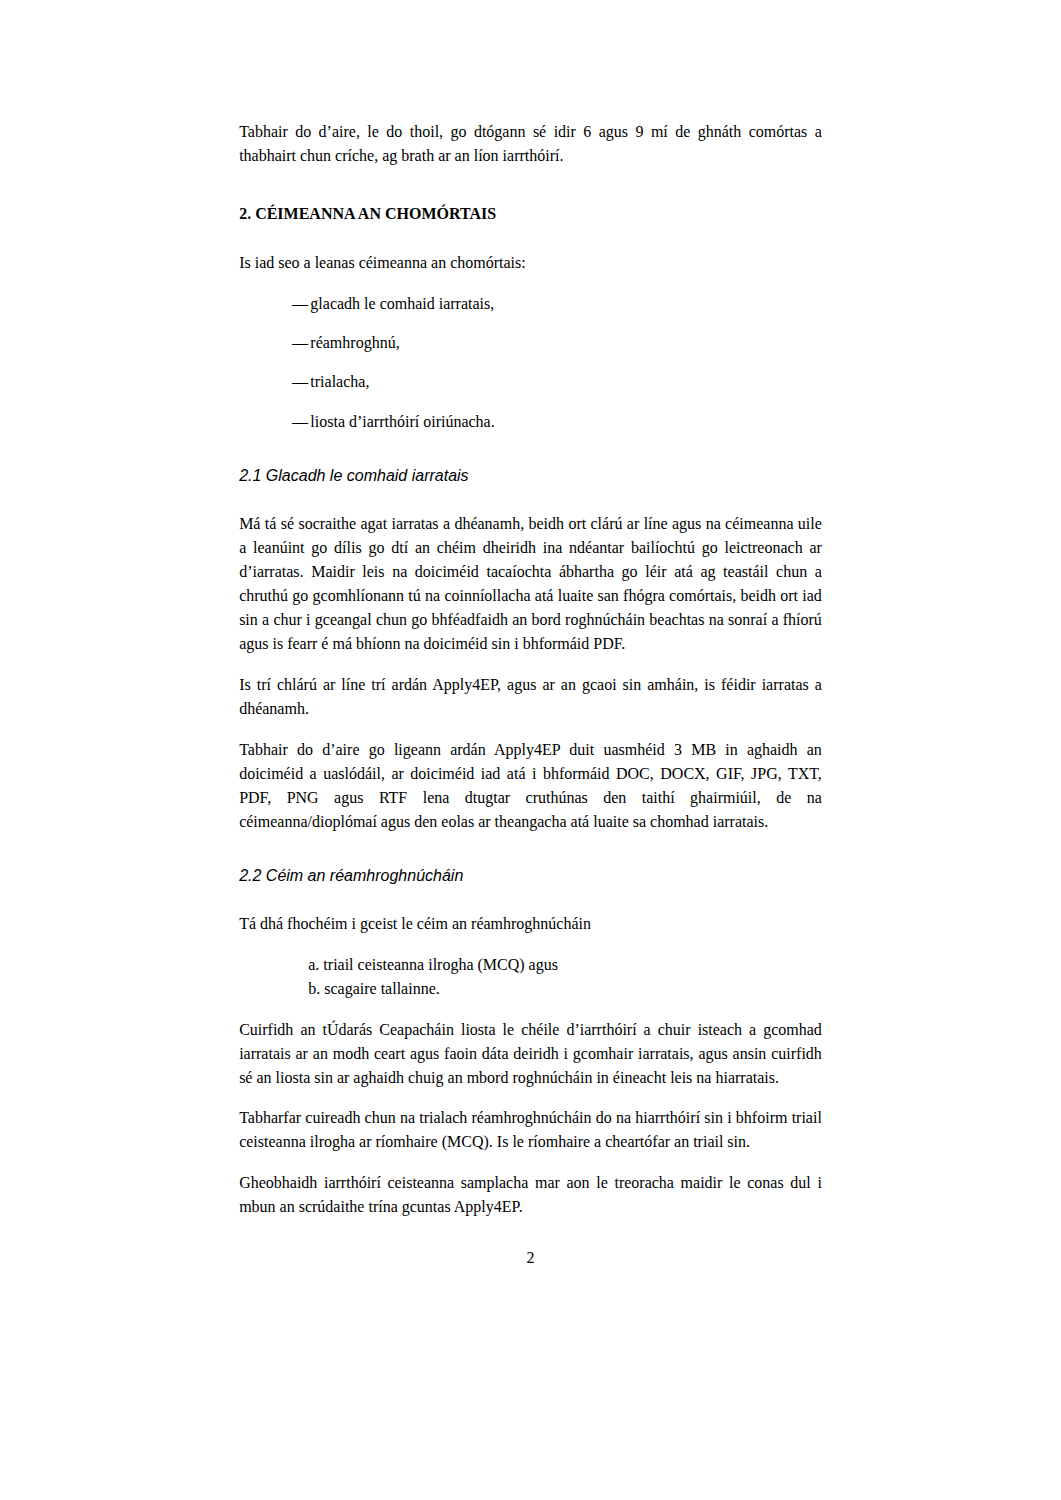Tabhair do d’aire, le do thoil, go dtógann sé idir 6 agus 9 mí de ghnáth comórtas a thabhairt chun críche, ag brath ar an líon iarrthóirí.
2. CÉIMEANNA AN CHOMÓRTAIS
Is iad seo a leanas céimeanna an chomórtais:
glacadh le comhaid iarratais,
réamhroghnú,
trialacha,
liosta d’iarrthóirí oiriúnacha.
2.1 Glacadh le comhaid iarratais
Má tá sé socraithe agat iarratas a dhéanamh, beidh ort clárú ar líne agus na céimeanna uile a leanúint go dílis go dtí an chéim dheiridh ina ndéantar bailíochtú go leictreonach ar d’iarratas. Maidir leis na doiciméid tacaíochta ábhartha go léir atá ag teastáil chun a chruthú go gcomhlíonann tú na coinníollacha atá luaite san fhógra comórtais, beidh ort iad sin a chur i gceangal chun go bhféadfaidh an bord roghnúcháin beachtas na sonraí a fhíorú agus is fearr é má bhíonn na doiciméid sin i bhformáid PDF.
Is trí chlárú ar líne trí ardán Apply4EP, agus ar an gcaoi sin amháin, is féidir iarratas a dhéanamh.
Tabhair do d’aire go ligeann ardán Apply4EP duit uasmhéid 3 MB in aghaidh an doiciméid a uaslódáil, ar doiciméid iad atá i bhformáid DOC, DOCX, GIF, JPG, TXT, PDF, PNG agus RTF lena dtugtar cruthúnas den taithí ghairmiúil, de na céimeanna/dioplómaí agus den eolas ar theangacha atá luaite sa chomhad iarratais.
2.2 Céim an réamhroghnúcháin
Tá dhá fhochéim i gceist le céim an réamhroghnúcháin
a. triail ceisteanna ilrogha (MCQ) agus
b. scagaire tallainne.
Cuirfidh an tÚdarás Ceapacháin liosta le chéile d’iarrthóirí a chuir isteach a gcomhad iarratais ar an modh ceart agus faoin dáta deiridh i gcomhair iarratais, agus ansin cuirfidh sé an liosta sin ar aghaidh chuig an mbord roghnúcháin in éineacht leis na hiarratais.
Tabharfar cuireadh chun na trialach réamhroghnúcháin do na hiarrthóirí sin i bhfoirm triail ceisteanna ilrogha ar ríomhaire (MCQ). Is le ríomhaire a cheartófar an triail sin.
Gheobhaidh iarrthóirí ceisteanna samplacha mar aon le treoracha maidir le conas dul i mbun an scrúdaithe trína gcuntas Apply4EP.
2